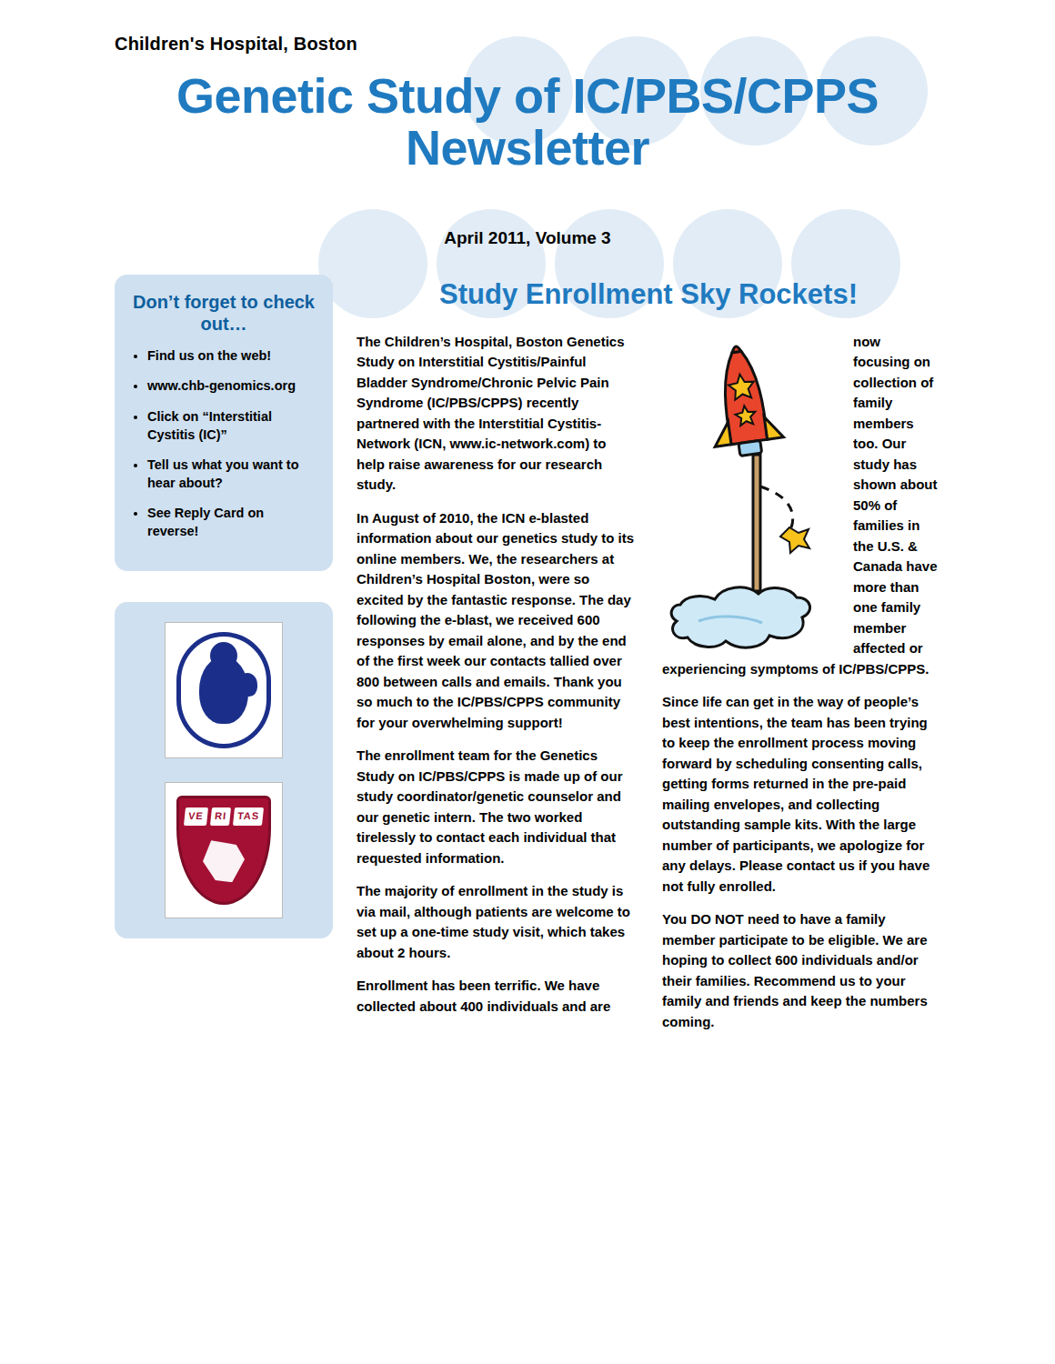Children's Hospital, Boston
Genetic Study of IC/PBS/CPPS Newsletter
April 2011, Volume 3
Don’t forget to check out…
Find us on the web!
www.chb-genomics.org
Click on “Interstitial Cystitis (IC)”
Tell us what you want to hear about?
See Reply Card on reverse!
VE RI TAS
Study Enrollment Sky Rockets!
The Children’s Hospital, Boston Genetics Study on Interstitial Cystitis/Painful Bladder Syndrome/Chronic Pelvic Pain Syndrome (IC/PBS/CPPS) recently partnered with the Interstitial Cystitis-Network (ICN, www.ic-network.com) to help raise awareness for our research study.
In August of 2010, the ICN e-blasted information about our genetics study to its online members. We, the researchers at Children’s Hospital Boston, were so excited by the fantastic response. The day following the e-blast, we received 600 responses by email alone, and by the end of the first week our contacts tallied over 800 between calls and emails. Thank you so much to the IC/PBS/CPPS community for your overwhelming support!
The enrollment team for the Genetics Study on IC/PBS/CPPS is made up of our study coordinator/genetic counselor and our genetic intern. The two worked tirelessly to contact each individual that requested information.
The majority of enrollment in the study is via mail, although patients are welcome to set up a one-time study visit, which takes about 2 hours.
Rocket launching
Enrollment has been terrific. We have collected about 400 individuals and are now focusing on collection of family members too. Our study has shown about 50% of families in the U.S. & Canada have more than one family member affected or experiencing symptoms of IC/PBS/CPPS.
Since life can get in the way of people’s best intentions, the team has been trying to keep the enrollment process moving forward by scheduling consenting calls, getting forms returned in the pre-paid mailing envelopes, and collecting outstanding sample kits. With the large number of participants, we apologize for any delays. Please contact us if you have not fully enrolled.
You DO NOT need to have a family member participate to be eligible. We are hoping to collect 600 individuals and/or their families. Recommend us to your family and friends and keep the numbers coming.